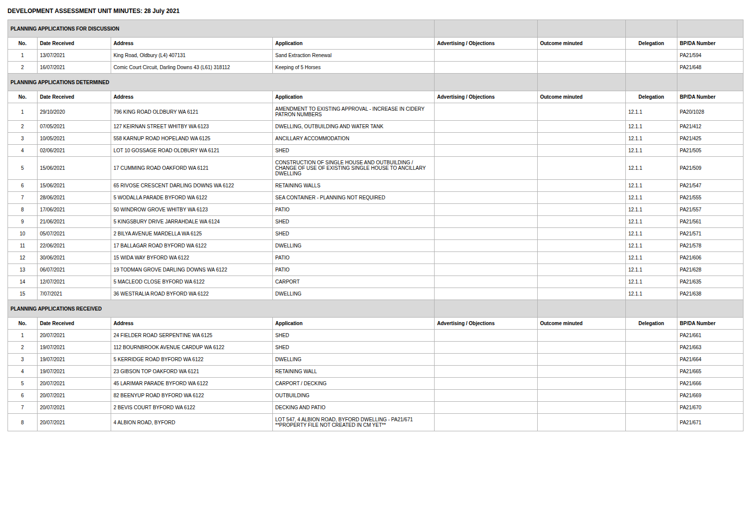DEVELOPMENT ASSESSMENT UNIT MINUTES: 28 July 2021
| PLANNING APPLICATIONS FOR DISCUSSION | | | | |
| No. | Date Received | Address | Application | Advertising / Objections | Outcome minuted | Delegation | BP/DA Number |
| 1 | 13/07/2021 | King Road, Oldbury (L4) 407131 | Sand Extraction Renewal | | | | PA21/594 |
| 2 | 16/07/2021 | Comic Court Circuit, Darling Downs 43 (L61) 318112 | Keeping of 5 Horses | | | | PA21/648 |
| PLANNING APPLICATIONS DETERMINED | | | | |
| No. | Date Received | Address | Application | Advertising / Objections | Outcome minuted | Delegation | BP/DA Number |
| 1 | 29/10/2020 | 796 KING ROAD OLDBURY WA 6121 | AMENDMENT TO EXISTING APPROVAL - INCREASE IN CIDERY PATRON NUMBERS | | | 12.1.1 | PA20/1028 |
| 2 | 07/05/2021 | 127 KEIRNAN STREET WHITBY WA 6123 | DWELLING, OUTBUILDING AND WATER TANK | | | 12.1.1 | PA21/412 |
| 3 | 10/05/2021 | 558 KARNUP ROAD HOPELAND WA 6125 | ANCILLARY ACCOMMODATION | | | 12.1.1 | PA21/425 |
| 4 | 02/06/2021 | LOT 10 GOSSAGE ROAD OLDBURY WA 6121 | SHED | | | 12.1.1 | PA21/505 |
| 5 | 15/06/2021 | 17 CUMMING ROAD OAKFORD WA 6121 | CONSTRUCTION OF SINGLE HOUSE AND OUTBUILDING / CHANGE OF USE OF EXISTING SINGLE HOUSE TO ANCILLARY DWELLING | | | 12.1.1 | PA21/509 |
| 6 | 15/06/2021 | 65 RIVOSE CRESCENT DARLING DOWNS WA 6122 | RETAINING WALLS | | | 12.1.1 | PA21/547 |
| 7 | 28/06/2021 | 5 WODALLA PARADE BYFORD WA 6122 | SEA CONTAINER - PLANNING NOT REQUIRED | | | 12.1.1 | PA21/555 |
| 8 | 17/06/2021 | 50 WINDROW GROVE WHITBY WA 6123 | PATIO | | | 12.1.1 | PA21/557 |
| 9 | 21/06/2021 | 5 KINGSBURY DRIVE JARRAHDALE WA 6124 | SHED | | | 12.1.1 | PA21/561 |
| 10 | 05/07/2021 | 2 BILYA AVENUE MARDELLA WA 6125 | SHED | | | 12.1.1 | PA21/571 |
| 11 | 22/06/2021 | 17 BALLAGAR ROAD BYFORD WA 6122 | DWELLING | | | 12.1.1 | PA21/578 |
| 12 | 30/06/2021 | 15 WIDA WAY BYFORD WA 6122 | PATIO | | | 12.1.1 | PA21/606 |
| 13 | 06/07/2021 | 19 TODMAN GROVE DARLING DOWNS WA 6122 | PATIO | | | 12.1.1 | PA21/628 |
| 14 | 12/07/2021 | 5 MACLEOD CLOSE BYFORD WA 6122 | CARPORT | | | 12.1.1 | PA21/635 |
| 15 | 7/07/2021 | 36 WESTRALIA ROAD BYFORD WA 6122 | DWELLING | | | 12.1.1 | PA21/638 |
| PLANNING APPLICATIONS RECEIVED | | | | |
| No. | Date Received | Address | Application | Advertising / Objections | Outcome minuted | Delegation | BP/DA Number |
| 1 | 20/07/2021 | 24 FIELDER ROAD SERPENTINE WA 6125 | SHED | | | | PA21/661 |
| 2 | 19/07/2021 | 112 BOURNBROOK AVENUE CARDUP WA 6122 | SHED | | | | PA21/663 |
| 3 | 19/07/2021 | 5 KERRIDGE ROAD BYFORD WA 6122 | DWELLING | | | | PA21/664 |
| 4 | 19/07/2021 | 23 GIBSON TOP OAKFORD WA 6121 | RETAINING WALL | | | | PA21/665 |
| 5 | 20/07/2021 | 45 LARIMAR PARADE BYFORD WA 6122 | CARPORT / DECKING | | | | PA21/666 |
| 6 | 20/07/2021 | 82 BEENYUP ROAD BYFORD WA 6122 | OUTBUILDING | | | | PA21/669 |
| 7 | 20/07/2021 | 2 BEVIS COURT BYFORD WA 6122 | DECKING AND PATIO | | | | PA21/670 |
| 8 | 20/07/2021 | 4 ALBION ROAD, BYFORD | LOT 547, 4 ALBION ROAD, BYFORD DWELLING - PA21/671 **PROPERTY FILE NOT CREATED IN CM YET** | | | | PA21/671 |